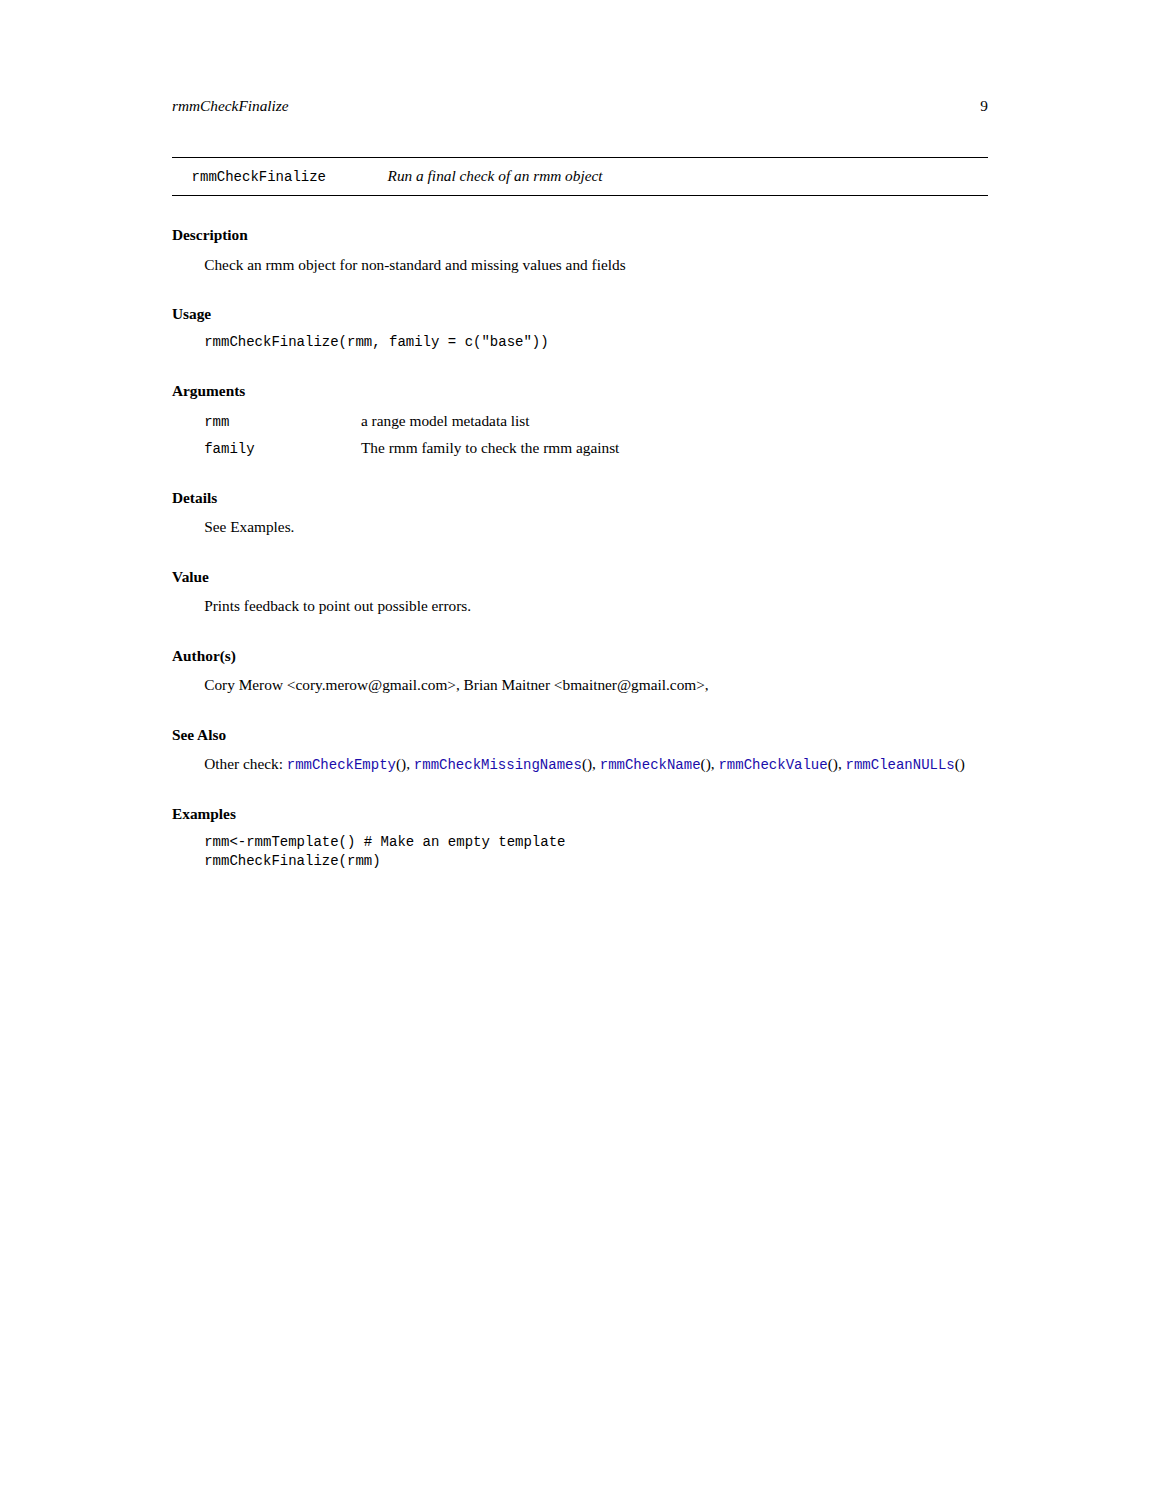rmmCheckFinalize 9
rmmCheckFinalize Run a final check of an rmm object
Description
Check an rmm object for non-standard and missing values and fields
Usage
rmmCheckFinalize(rmm, family = c("base"))
Arguments
rmm
a range model metadata list
family
The rmm family to check the rmm against
Details
See Examples.
Value
Prints feedback to point out possible errors.
Author(s)
Cory Merow <cory.merow@gmail.com>, Brian Maitner <bmaitner@gmail.com>,
See Also
Other check: rmmCheckEmpty(), rmmCheckMissingNames(), rmmCheckName(), rmmCheckValue(), rmmCleanNULLs()
Examples
rmm<-rmmTemplate() # Make an empty template
rmmCheckFinalize(rmm)